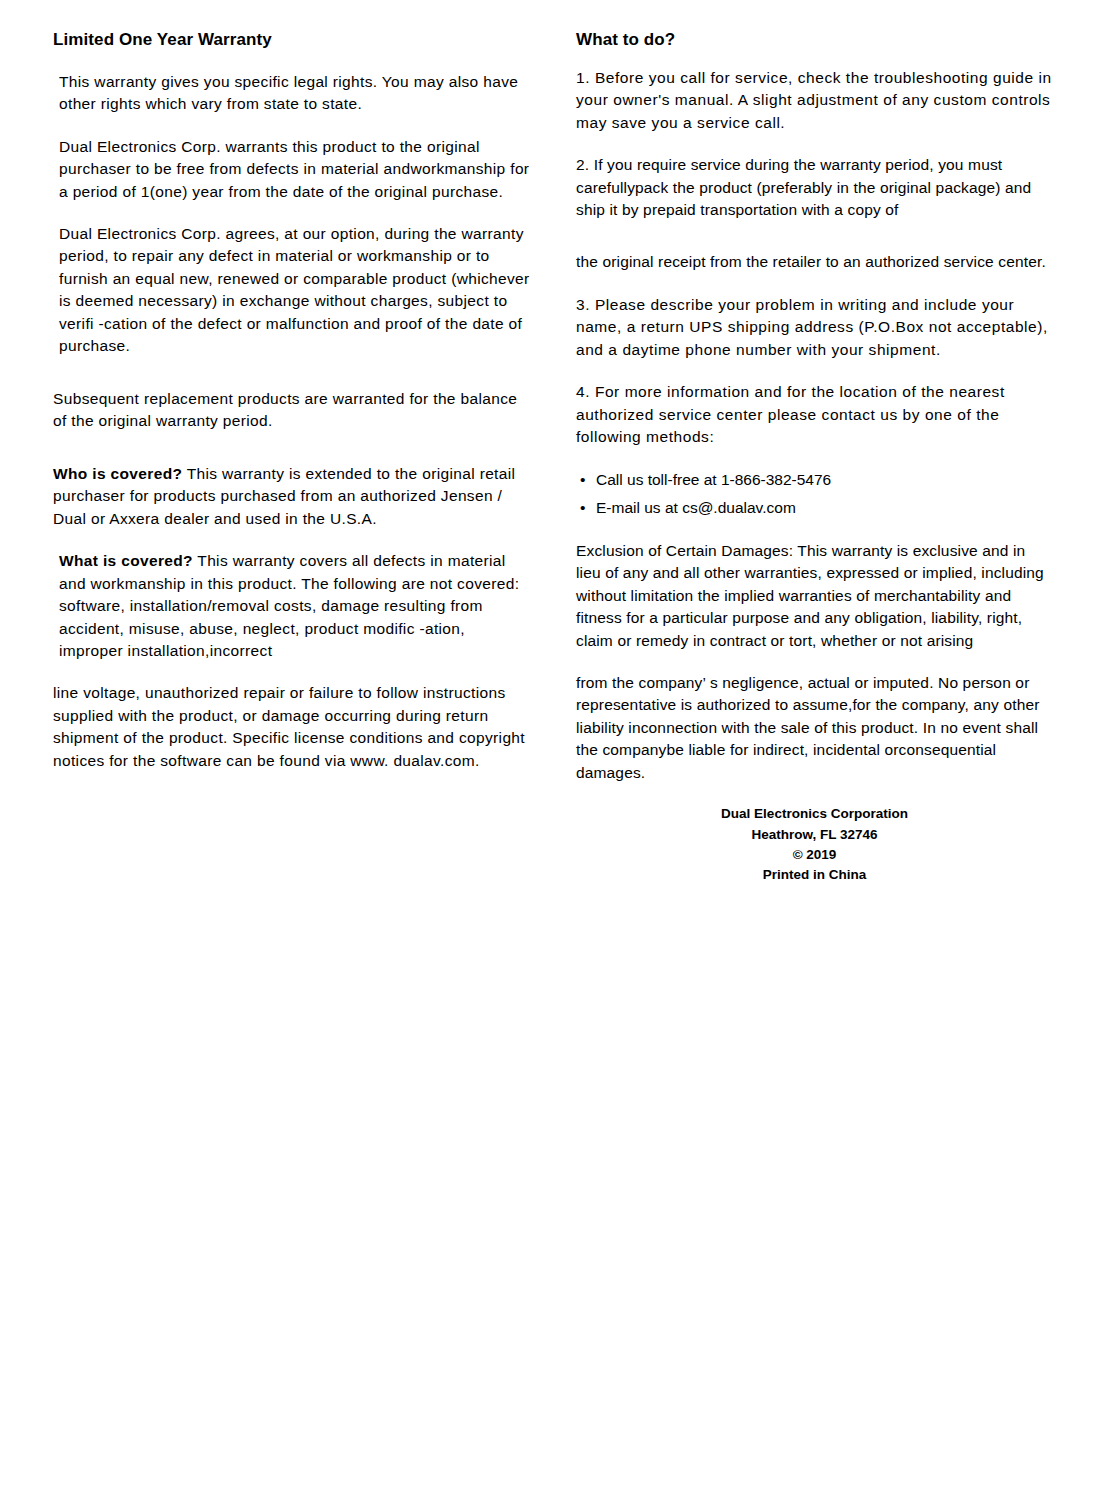Limited One Year Warranty
This warranty gives you specific legal rights. You may also have other rights which vary from state to state.
Dual Electronics Corp. warrants this product to the original purchaser to be free from defects in material andworkmanship for a period of 1(one) year from the date of the original purchase.
Dual Electronics Corp. agrees, at our option, during the warranty period, to repair any defect in material or workmanship or to furnish an equal new, renewed or comparable product (whichever is deemed necessary) in exchange without charges, subject to verifi -cation of the defect or malfunction and proof of the date of purchase.
Subsequent replacement products are warranted for the balance of the original warranty period.
Who is covered? This warranty is extended to the original retail purchaser for products purchased from an authorized Jensen / Dual or Axxera dealer and used in the U.S.A.
What is covered? This warranty covers all defects in material and workmanship in this product. The following are not covered: software, installation/removal costs, damage resulting from accident, misuse, abuse, neglect, product modific -ation, improper installation,incorrect
line voltage, unauthorized repair or failure to follow instructions supplied with the product, or damage occurring during return shipment of the product. Specific license conditions and copyright notices for the software can be found via www. dualav.com.
What to do?
1. Before you call for service, check the troubleshooting guide in your owner's manual. A slight adjustment of any custom controls may save you a service call.
2. If you require service during the warranty period, you must carefullypack the product (preferably in the original package) and ship it by prepaid transportation with a copy of
the original receipt from the retailer to an authorized service center.
3. Please describe your problem in writing and include your name, a return UPS shipping address (P.O.Box not acceptable), and a daytime phone number with your shipment.
4. For more information and for the location of the nearest authorized service center please contact us by one of the following methods:
Call us toll-free at 1-866-382-5476
E-mail us at cs@.dualav.com
Exclusion of Certain Damages: This warranty is exclusive and in lieu of any and all other warranties, expressed or implied, including without limitation the implied warranties of merchantability and fitness for a particular purpose and any obligation, liability, right, claim or remedy in contract or tort, whether or not arising
from the company’ s negligence, actual or imputed. No person or representative is authorized to assume,for the company, any other liability inconnection with the sale of this product. In no event shall the companybe liable for indirect, incidental orconsequential damages.
Dual Electronics Corporation
Heathrow, FL 32746
© 2019
Printed in China